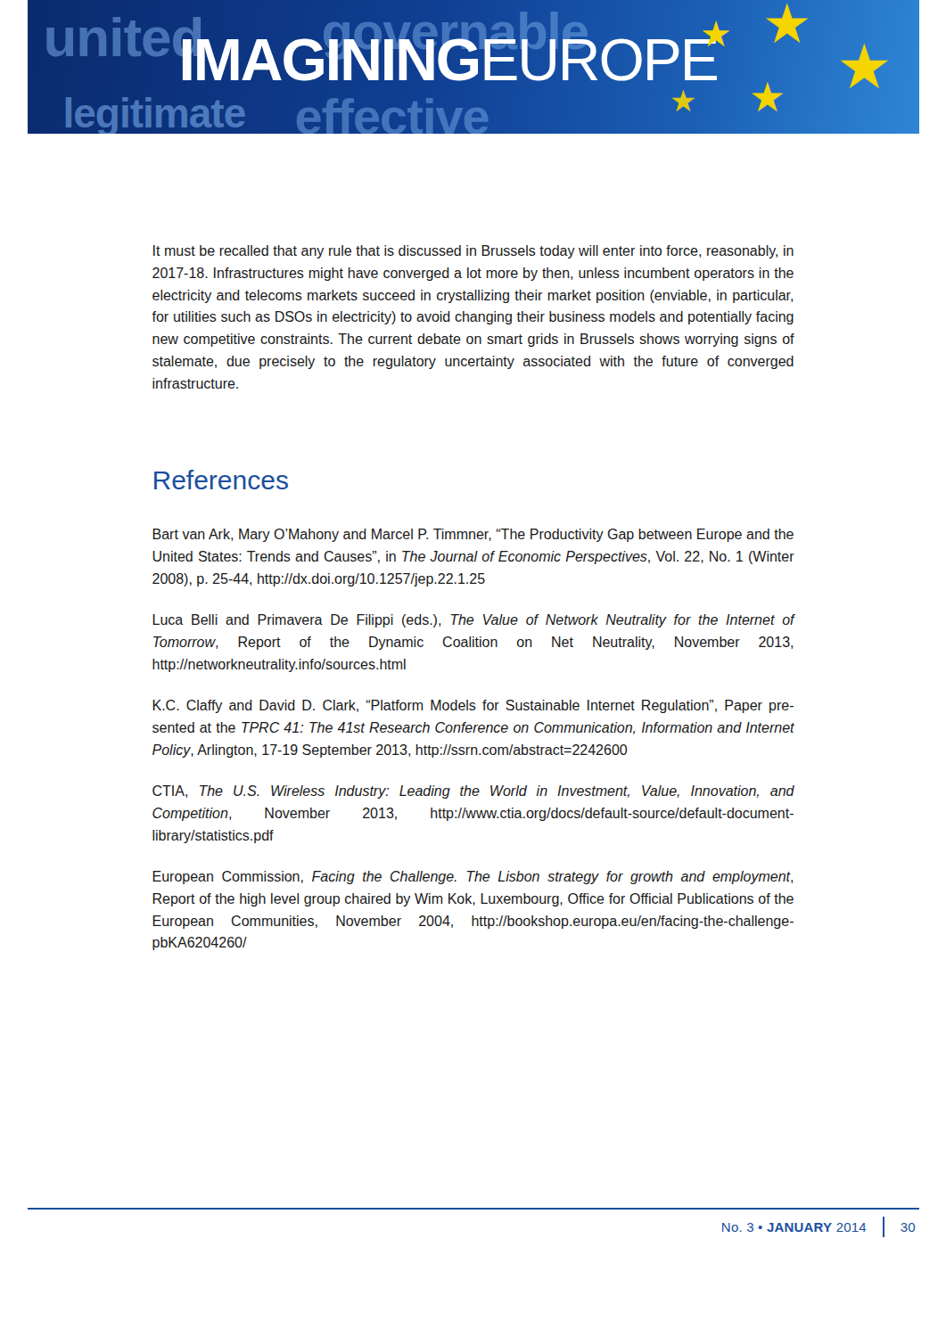united legitimate governable effective
IMAGINING EUROPE
★ ★ ★ ★ ★
It must be recalled that any rule that is discussed in Brussels today will enter into force, reasonably, in 2017-18. Infrastructures might have converged a lot more by then, unless incumbent operators in the electricity and telecoms markets succeed in crystallizing their market position (enviable, in particular, for utilities such as DSOs in electricity) to avoid changing their business models and potentially facing new competitive constraints. The current debate on smart grids in Brussels shows worrying signs of stalemate, due precisely to the regulatory uncertainty associated with the future of converged infrastructure.
References
Bart van Ark, Mary O’Mahony and Marcel P. Timmner, “The Productivity Gap between Europe and the United States: Trends and Causes”, in The Journal of Economic Perspectives, Vol. 22, No. 1 (Winter 2008), p. 25-44, http://dx.doi.org/10.1257/jep.22.1.25
Luca Belli and Primavera De Filippi (eds.), The Value of Network Neutrality for the Internet of Tomorrow, Report of the Dynamic Coalition on Net Neutrality, November 2013, http://networkneutrality.info/sources.html
K.C. Claffy and David D. Clark, “Platform Models for Sustainable Internet Regulation”, Paper presented at the TPRC 41: The 41st Research Conference on Communication, Information and Internet Policy, Arlington, 17-19 September 2013, http://ssrn.com/abstract=2242600
CTIA, The U.S. Wireless Industry: Leading the World in Investment, Value, Innovation, and Competition, November 2013, http://www.ctia.org/docs/default-source/default-document-library/statistics.pdf
European Commission, Facing the Challenge. The Lisbon strategy for growth and employment, Report of the high level group chaired by Wim Kok, Luxembourg, Office for Official Publications of the European Communities, November 2004, http://bookshop.europa.eu/en/facing-the-challenge-pbKA6204260/
No. 3 • JANUARY 2014 30